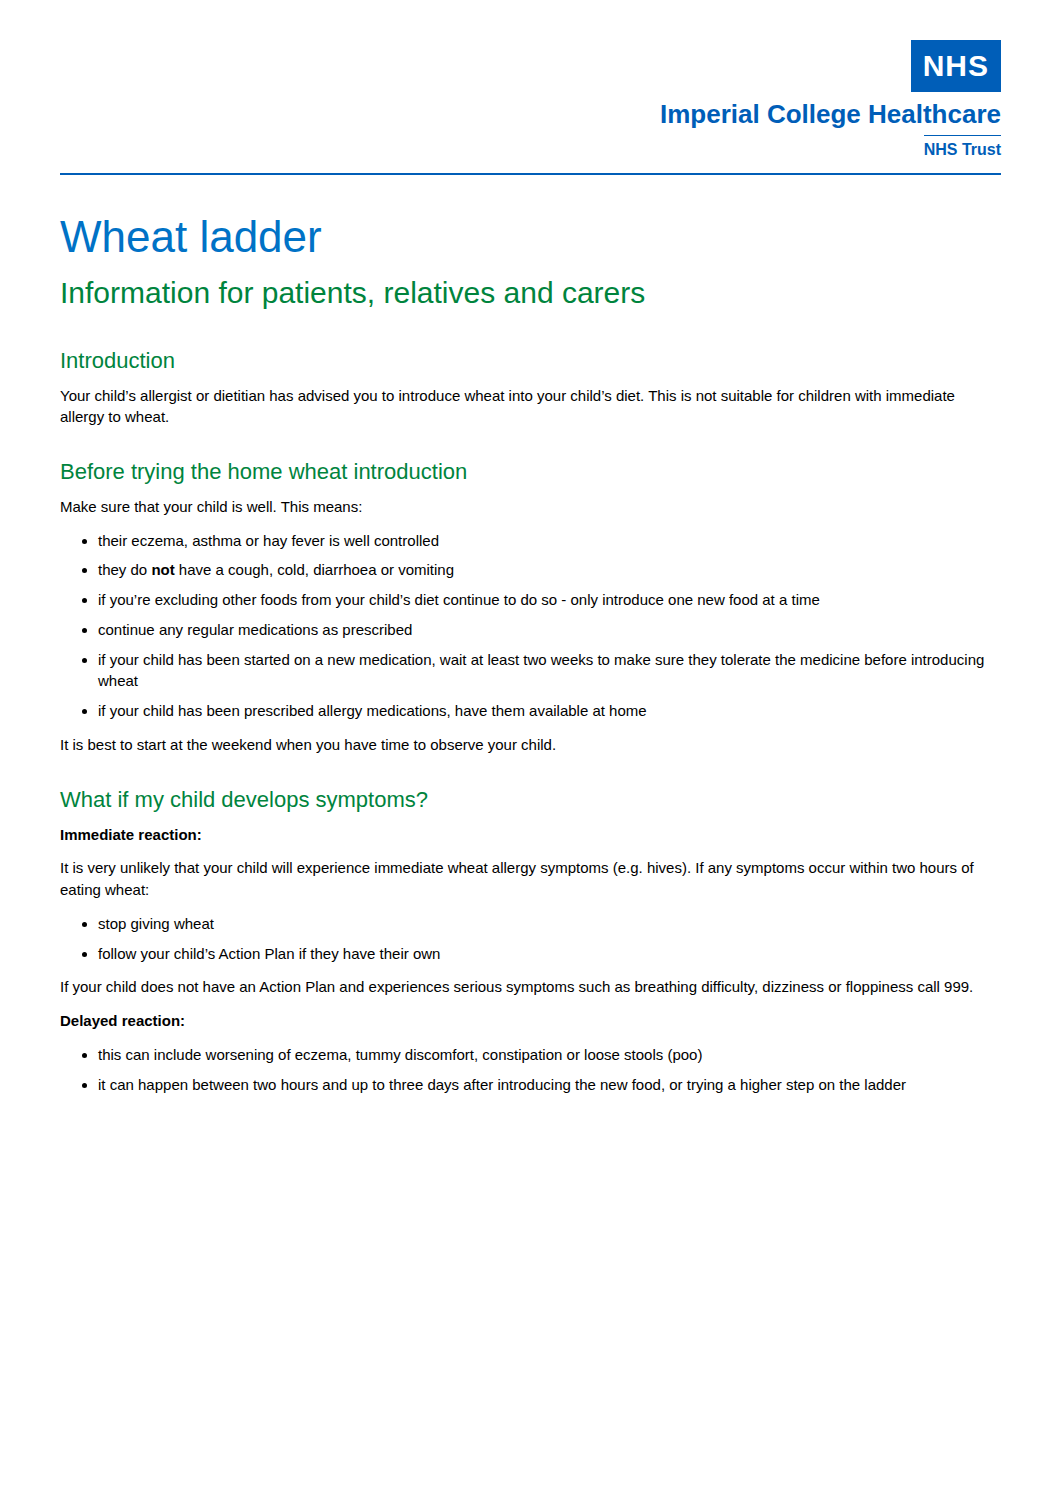NHS
Imperial College Healthcare
NHS Trust
Wheat ladder
Information for patients, relatives and carers
Introduction
Your child’s allergist or dietitian has advised you to introduce wheat into your child’s diet. This is not suitable for children with immediate allergy to wheat.
Before trying the home wheat introduction
Make sure that your child is well. This means:
their eczema, asthma or hay fever is well controlled
they do not have a cough, cold, diarrhoea or vomiting
if you’re excluding other foods from your child’s diet continue to do so - only introduce one new food at a time
continue any regular medications as prescribed
if your child has been started on a new medication, wait at least two weeks to make sure they tolerate the medicine before introducing wheat
if your child has been prescribed allergy medications, have them available at home
It is best to start at the weekend when you have time to observe your child.
What if my child develops symptoms?
Immediate reaction:
It is very unlikely that your child will experience immediate wheat allergy symptoms (e.g. hives). If any symptoms occur within two hours of eating wheat:
stop giving wheat
follow your child’s Action Plan if they have their own
If your child does not have an Action Plan and experiences serious symptoms such as breathing difficulty, dizziness or floppiness call 999.
Delayed reaction:
this can include worsening of eczema, tummy discomfort, constipation or loose stools (poo)
it can happen between two hours and up to three days after introducing the new food, or trying a higher step on the ladder